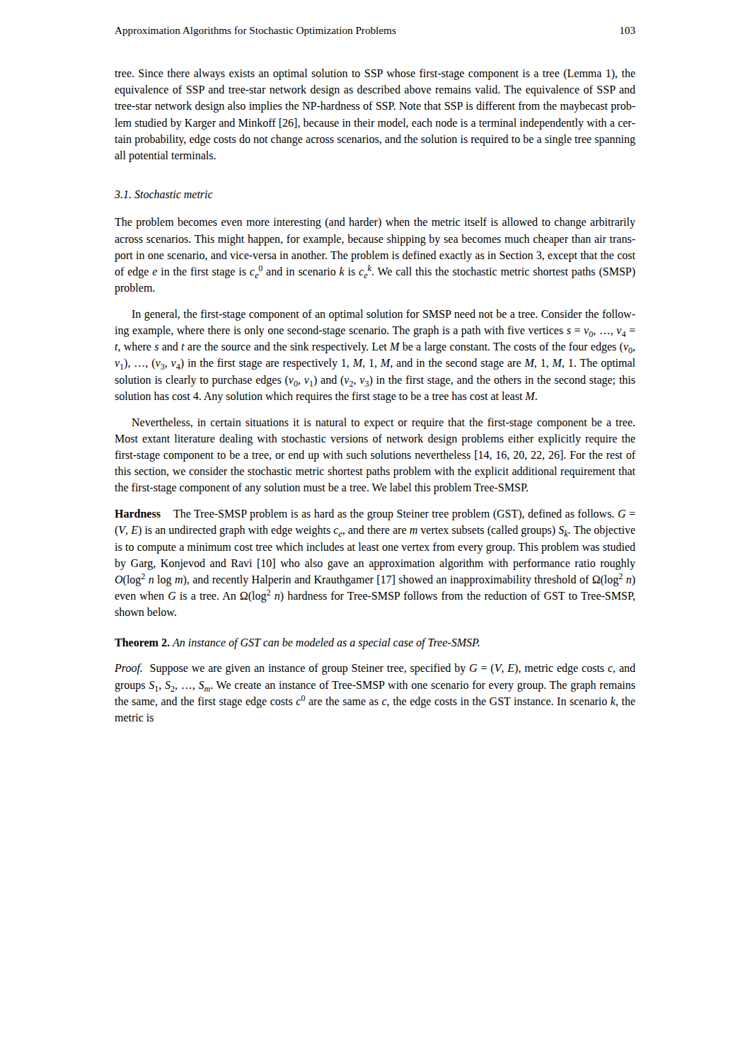Approximation Algorithms for Stochastic Optimization Problems 103
tree. Since there always exists an optimal solution to SSP whose first-stage component is a tree (Lemma 1), the equivalence of SSP and tree-star network design as described above remains valid. The equivalence of SSP and tree-star network design also implies the NP-hardness of SSP. Note that SSP is different from the maybecast problem studied by Karger and Minkoff [26], because in their model, each node is a terminal independently with a certain probability, edge costs do not change across scenarios, and the solution is required to be a single tree spanning all potential terminals.
3.1. Stochastic metric
The problem becomes even more interesting (and harder) when the metric itself is allowed to change arbitrarily across scenarios. This might happen, for example, because shipping by sea becomes much cheaper than air transport in one scenario, and vice-versa in another. The problem is defined exactly as in Section 3, except that the cost of edge e in the first stage is ce0 and in scenario k is cek. We call this the stochastic metric shortest paths (SMSP) problem.
In general, the first-stage component of an optimal solution for SMSP need not be a tree. Consider the following example, where there is only one second-stage scenario. The graph is a path with five vertices s = v0, …, v4 = t, where s and t are the source and the sink respectively. Let M be a large constant. The costs of the four edges (v0, v1), …, (v3, v4) in the first stage are respectively 1, M, 1, M, and in the second stage are M, 1, M, 1. The optimal solution is clearly to purchase edges (v0, v1) and (v2, v3) in the first stage, and the others in the second stage; this solution has cost 4. Any solution which requires the first stage to be a tree has cost at least M.
Nevertheless, in certain situations it is natural to expect or require that the first-stage component be a tree. Most extant literature dealing with stochastic versions of network design problems either explicitly require the first-stage component to be a tree, or end up with such solutions nevertheless [14, 16, 20, 22, 26]. For the rest of this section, we consider the stochastic metric shortest paths problem with the explicit additional requirement that the first-stage component of any solution must be a tree. We label this problem Tree-SMSP.
Hardness The Tree-SMSP problem is as hard as the group Steiner tree problem (GST), defined as follows. G = (V, E) is an undirected graph with edge weights ce, and there are m vertex subsets (called groups) Sk. The objective is to compute a minimum cost tree which includes at least one vertex from every group. This problem was studied by Garg, Konjevod and Ravi [10] who also gave an approximation algorithm with performance ratio roughly O(log2 n log m), and recently Halperin and Krauthgamer [17] showed an inapproximability threshold of Ω(log2 n) even when G is a tree. An Ω(log2 n) hardness for Tree-SMSP follows from the reduction of GST to Tree-SMSP, shown below.
Theorem 2. An instance of GST can be modeled as a special case of Tree-SMSP.
Proof. Suppose we are given an instance of group Steiner tree, specified by G = (V, E), metric edge costs c, and groups S1, S2, …, Sm. We create an instance of Tree-SMSP with one scenario for every group. The graph remains the same, and the first stage edge costs c0 are the same as c, the edge costs in the GST instance. In scenario k, the metric is